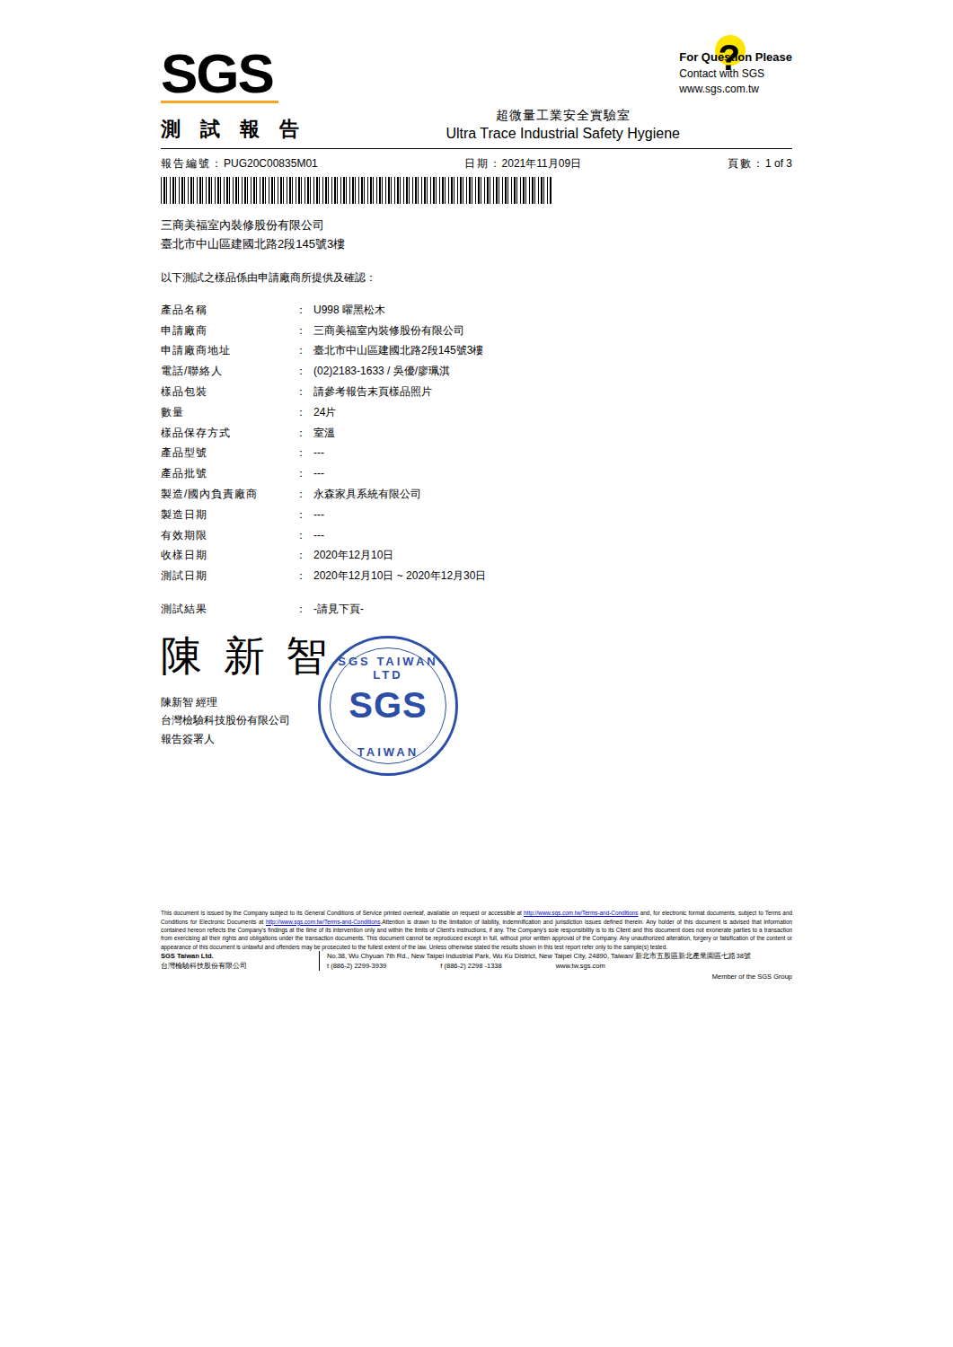SGS
?
For Question Please
Contact with SGS
www.sgs.com.tw
測 試 報 告
超微量工業安全實驗室
Ultra Trace Industrial Safety Hygiene
報告編號：PUG20C00835M01
日期：2021年11月09日
頁數：1 of 3
三商美福室內裝修股份有限公司
臺北市中山區建國北路2段145號3樓
以下測試之樣品係由申請廠商所提供及確認：
| 產品名稱 | ： | U998 曜黑松木 |
| 申請廠商 | ： | 三商美福室內裝修股份有限公司 |
| 申請廠商地址 | ： | 臺北市中山區建國北路2段145號3樓 |
| 電話/聯絡人 | ： | (02)2183-1633 / 吳優/廖珮淇 |
| 樣品包裝 | ： | 請參考報告末頁樣品照片 |
| 數量 | ： | 24片 |
| 樣品保存方式 | ： | 室溫 |
| 產品型號 | ： | --- |
| 產品批號 | ： | --- |
| 製造/國內負責廠商 | ： | 永森家具系統有限公司 |
| 製造日期 | ： | --- |
| 有效期限 | ： | --- |
| 收樣日期 | ： | 2020年12月10日 |
| 測試日期 | ： | 2020年12月10日 ~ 2020年12月30日 |
| 測試結果 | ： | -請見下頁- |
陳 新 智
陳新智 經理
台灣檢驗科技股份有限公司
報告簽署人
SGS TAIWAN LTD
SGS
TAIWAN
This document is issued by the Company subject to its General Conditions of Service printed overleaf, available on request or accessible at http://www.sgs.com.tw/Terms-and-Conditions and, for electronic format documents, subject to Terms and Conditions for Electronic Documents at http://www.sgs.com.tw/Terms-and-Conditions.Attention is drawn to the limitation of liability, indemnification and jurisdiction issues defined therein. Any holder of this document is advised that information contained hereon reflects the Company's findings at the time of its intervention only and within the limits of Client's instructions, if any. The Company's sole responsibility is to its Client and this document does not exonerate parties to a transaction from exercising all their rights and obligations under the transaction documents. This document cannot be reproduced except in full, without prior written approval of the Company. Any unauthorized alteration, forgery or falsification of the content or appearance of this document is unlawful and offenders may be prosecuted to the fullest extent of the law. Unless otherwise stated the results shown in this test report refer only to the sample(s) tested.
SGS Taiwan Ltd.
台灣檢驗科技股份有限公司
No.38, Wu Chyuan 7th Rd., New Taipei Industrial Park, Wu Ku District, New Taipei City, 24890, Taiwan/ 新北市五股區新北產業園區七路38號
t (886-2) 2299-3939 f (886-2) 2298 -1338 www.tw.sgs.com
Member of the SGS Group